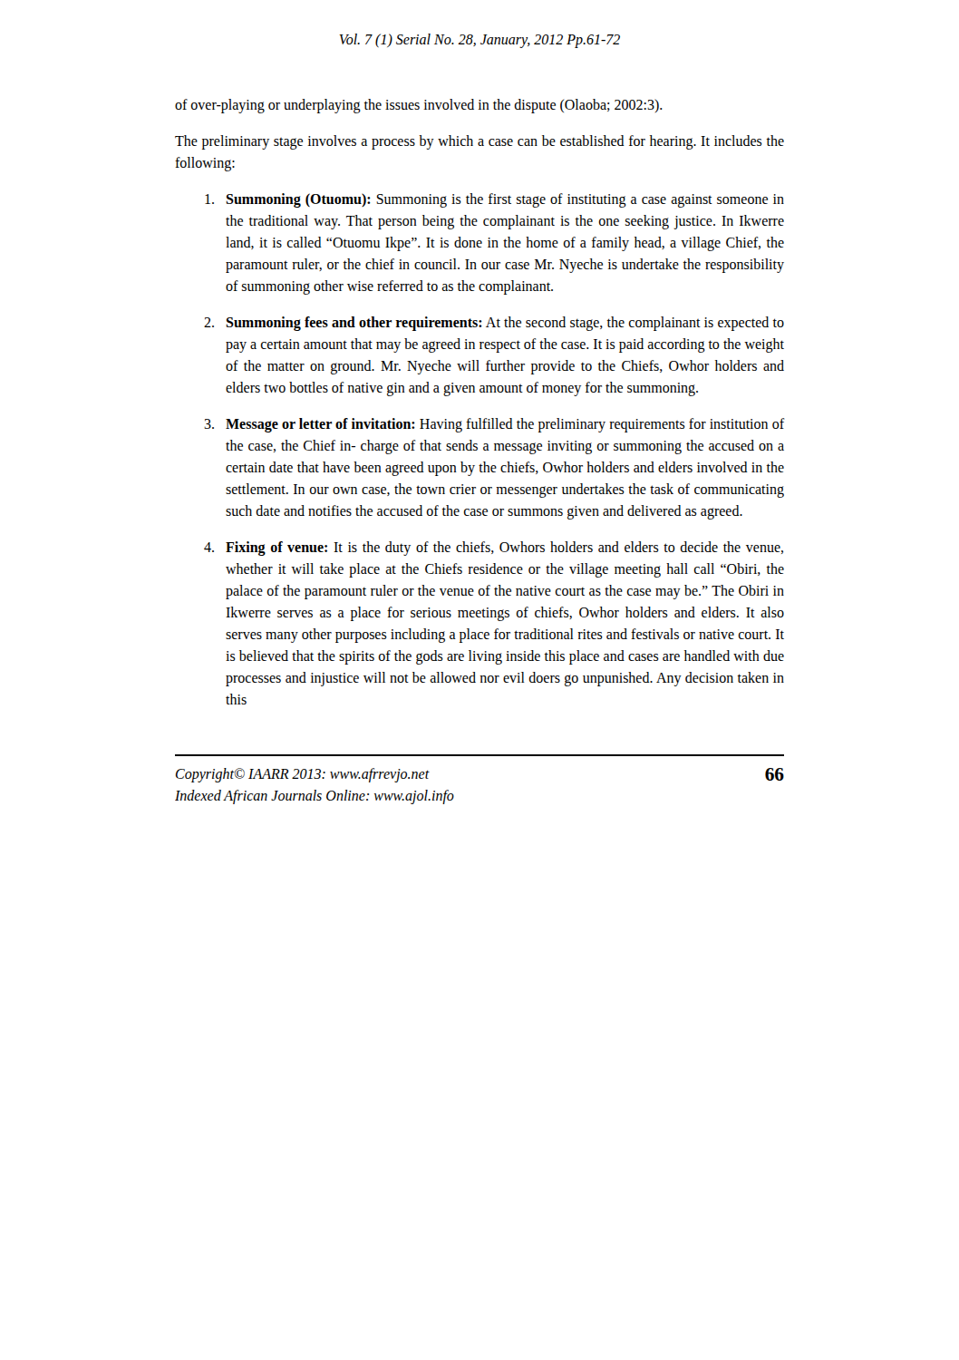Vol. 7 (1) Serial No. 28, January, 2012 Pp.61-72
of over-playing or underplaying the issues involved in the dispute (Olaoba; 2002:3).
The preliminary stage involves a process by which a case can be established for hearing. It includes the following:
Summoning (Otuomu): Summoning is the first stage of instituting a case against someone in the traditional way. That person being the complainant is the one seeking justice. In Ikwerre land, it is called “Otuomu Ikpe”. It is done in the home of a family head, a village Chief, the paramount ruler, or the chief in council. In our case Mr. Nyeche is undertake the responsibility of summoning other wise referred to as the complainant.
Summoning fees and other requirements: At the second stage, the complainant is expected to pay a certain amount that may be agreed in respect of the case. It is paid according to the weight of the matter on ground. Mr. Nyeche will further provide to the Chiefs, Owhor holders and elders two bottles of native gin and a given amount of money for the summoning.
Message or letter of invitation: Having fulfilled the preliminary requirements for institution of the case, the Chief in- charge of that sends a message inviting or summoning the accused on a certain date that have been agreed upon by the chiefs, Owhor holders and elders involved in the settlement. In our own case, the town crier or messenger undertakes the task of communicating such date and notifies the accused of the case or summons given and delivered as agreed.
Fixing of venue: It is the duty of the chiefs, Owhors holders and elders to decide the venue, whether it will take place at the Chiefs residence or the village meeting hall call “Obiri, the palace of the paramount ruler or the venue of the native court as the case may be.” The Obiri in Ikwerre serves as a place for serious meetings of chiefs, Owhor holders and elders. It also serves many other purposes including a place for traditional rites and festivals or native court. It is believed that the spirits of the gods are living inside this place and cases are handled with due processes and injustice will not be allowed nor evil doers go unpunished. Any decision taken in this
66
Copyright© IAARR 2013: www.afrrevjo.net
Indexed African Journals Online: www.ajol.info